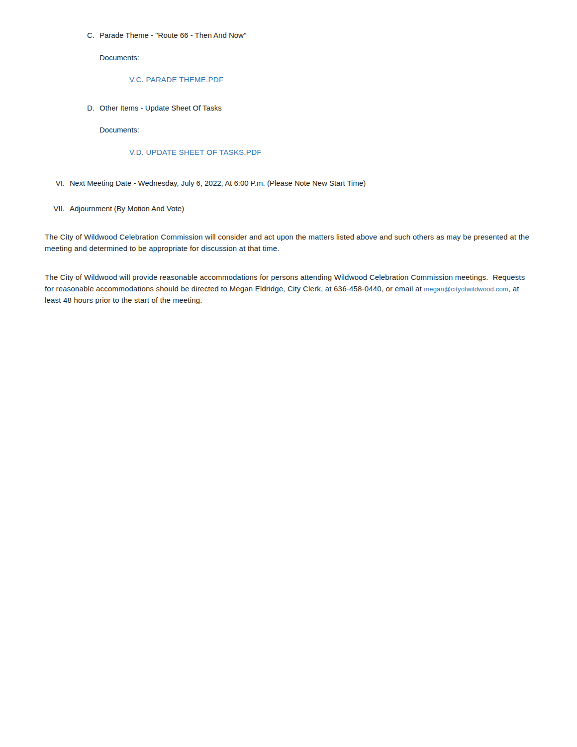C. Parade Theme - "Route 66 - Then And Now"
Documents:
V.C. PARADE THEME.PDF
D. Other Items - Update Sheet Of Tasks
Documents:
V.D. UPDATE SHEET OF TASKS.PDF
VI. Next Meeting Date - Wednesday, July 6, 2022, At 6:00 P.m. (Please Note New Start Time)
VII. Adjournment (By Motion And Vote)
The City of Wildwood Celebration Commission will consider and act upon the matters listed above and such others as may be presented at the meeting and determined to be appropriate for discussion at that time.
The City of Wildwood will provide reasonable accommodations for persons attending Wildwood Celebration Commission meetings. Requests for reasonable accommodations should be directed to Megan Eldridge, City Clerk, at 636-458-0440, or email at megan@cityofwildwood.com, at least 48 hours prior to the start of the meeting.